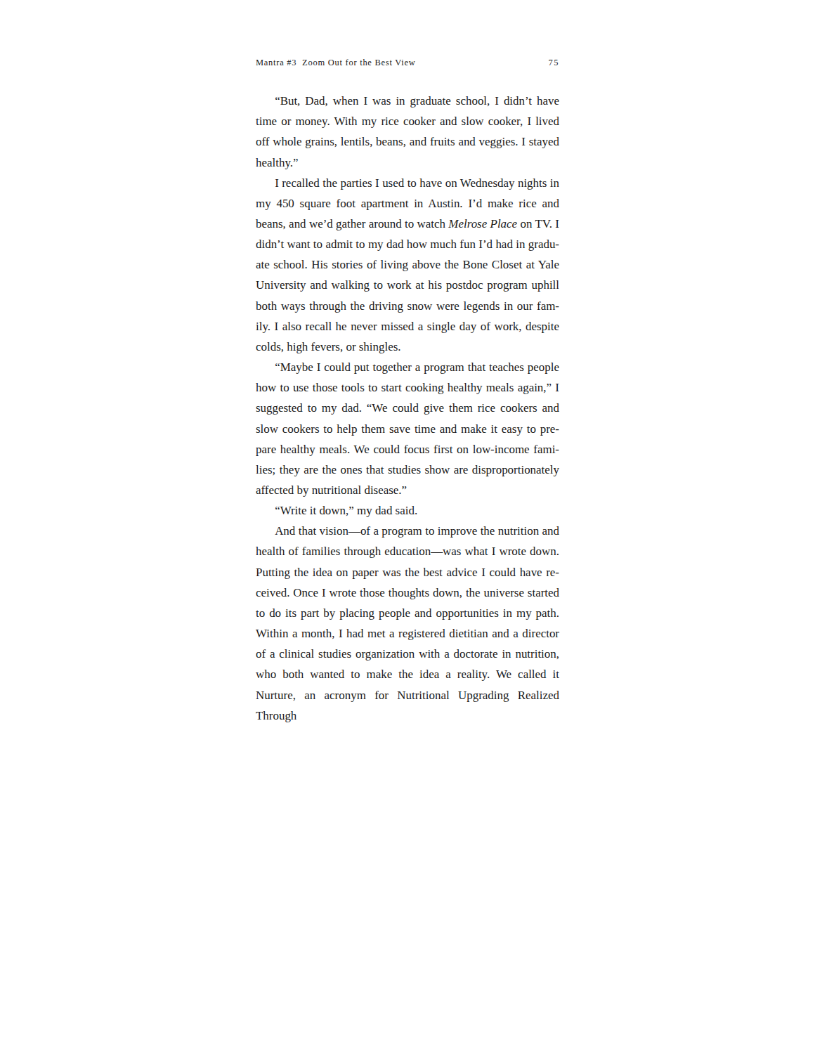Mantra #3 Zoom Out for the Best View 75
“But, Dad, when I was in graduate school, I didn’t have time or money. With my rice cooker and slow cooker, I lived off whole grains, lentils, beans, and fruits and veggies. I stayed healthy.”
I recalled the parties I used to have on Wednesday nights in my 450 square foot apartment in Austin. I’d make rice and beans, and we’d gather around to watch Melrose Place on TV. I didn’t want to admit to my dad how much fun I’d had in graduate school. His stories of living above the Bone Closet at Yale University and walking to work at his postdoc program uphill both ways through the driving snow were legends in our family. I also recall he never missed a single day of work, despite colds, high fevers, or shingles.
“Maybe I could put together a program that teaches people how to use those tools to start cooking healthy meals again,” I suggested to my dad. “We could give them rice cookers and slow cookers to help them save time and make it easy to prepare healthy meals. We could focus first on low-income families; they are the ones that studies show are disproportionately affected by nutritional disease.”
“Write it down,” my dad said.
And that vision—of a program to improve the nutrition and health of families through education—was what I wrote down. Putting the idea on paper was the best advice I could have received. Once I wrote those thoughts down, the universe started to do its part by placing people and opportunities in my path. Within a month, I had met a registered dietitian and a director of a clinical studies organization with a doctorate in nutrition, who both wanted to make the idea a reality. We called it Nurture, an acronym for Nutritional Upgrading Realized Through